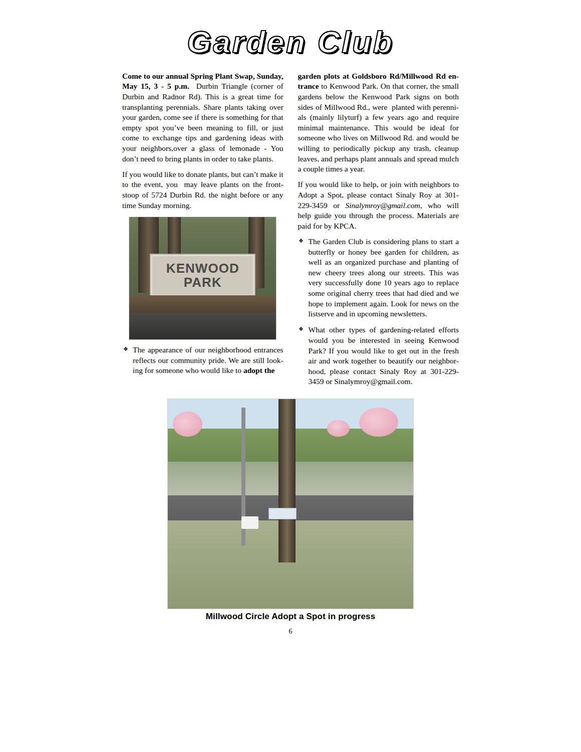Garden Club
Come to our annual Spring Plant Swap, Sunday, May 15, 3 - 5 p.m. Durbin Triangle (corner of Durbin and Radnor Rd). This is a great time for transplanting perennials. Share plants taking over your garden, come see if there is something for that empty spot you’ve been meaning to fill, or just come to exchange tips and gardening ideas with your neighbors,over a glass of lemonade - You don’t need to bring plants in order to take plants.
If you would like to donate plants, but can’t make it to the event, you may leave plants on the front-stoop of 5724 Durbin Rd. the night before or any time Sunday morning.
Kenwood Park
The appearance of our neighborhood entrances reflects our community pride. We are still looking for someone who would like to adopt the
garden plots at Goldsboro Rd/Millwood Rd entrance to Kenwood Park. On that corner, the small gardens below the Kenwood Park signs on both sides of Millwood Rd., were planted with perennials (mainly lilyturf) a few years ago and require minimal maintenance. This would be ideal for someone who lives on Millwood Rd. and would be willing to periodically pickup any trash, cleanup leaves, and perhaps plant annuals and spread mulch a couple times a year.
If you would like to help, or join with neighbors to Adopt a Spot, please contact Sinaly Roy at 301-229-3459 or Sinalymroy@gmail.com, who will help guide you through the process. Materials are paid for by KPCA.
The Garden Club is considering plans to start a butterfly or honey bee garden for children, as well as an organized purchase and planting of new cheery trees along our streets. This was very successfully done 10 years ago to replace some original cherry trees that had died and we hope to implement again. Look for news on the listserve and in upcoming newsletters.
What other types of gardening-related efforts would you be interested in seeing Kenwood Park? If you would like to get out in the fresh air and work together to beautify our neighborhood, please contact Sinaly Roy at 301-229-3459 or Sinalymroy@gmail.com.
Millwood Circle Adopt a Spot in progress
6